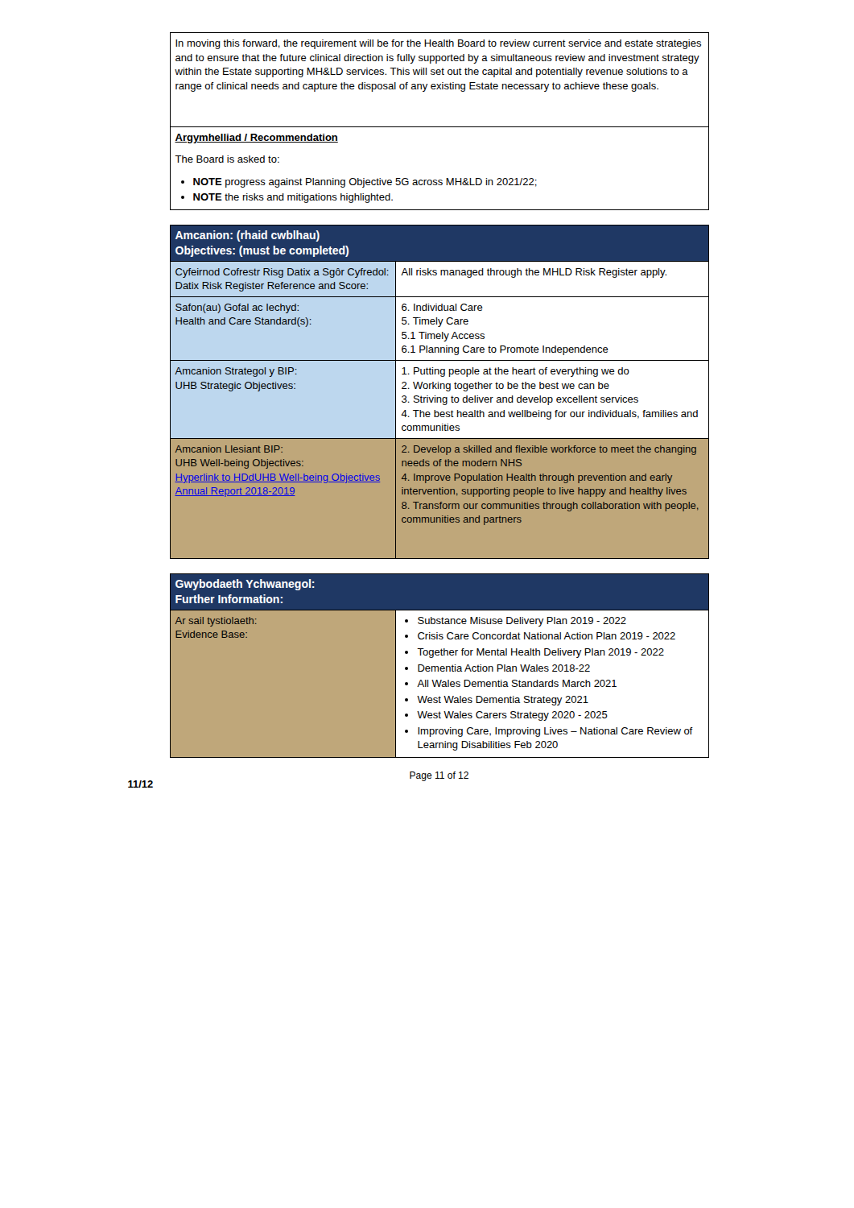| In moving this forward, the requirement will be for the Health Board to review current service and estate strategies and to ensure that the future clinical direction is fully supported by a simultaneous review and investment strategy within the Estate supporting MH&LD services. This will set out the capital and potentially revenue solutions to a range of clinical needs and capture the disposal of any existing Estate necessary to achieve these goals. |
| Argymhelliad / Recommendation The Board is asked to: NOTE progress against Planning Objective 5G across MH&LD in 2021/22; NOTE the risks and mitigations highlighted. |
| Amcanion: (rhaid cwblhau) Objectives: (must be completed) |
| Cyfeirnod Cofrestr Risg Datix a Sgôr Cyfredol: Datix Risk Register Reference and Score: | All risks managed through the MHLD Risk Register apply. |
| Safon(au) Gofal ac Iechyd: Health and Care Standard(s): | 6. Individual Care 5. Timely Care 5.1 Timely Access 6.1 Planning Care to Promote Independence |
| Amcanion Strategol y BIP: UHB Strategic Objectives: | 1. Putting people at the heart of everything we do 2. Working together to be the best we can be 3. Striving to deliver and develop excellent services 4. The best health and wellbeing for our individuals, families and communities |
| Amcanion Llesiant BIP: UHB Well-being Objectives: Hyperlink to HDdUHB Well-being Objectives Annual Report 2018-2019 | 2. Develop a skilled and flexible workforce to meet the changing needs of the modern NHS 4. Improve Population Health through prevention and early intervention, supporting people to live happy and healthy lives 8. Transform our communities through collaboration with people, communities and partners |
| Gwybodaeth Ychwanegol: Further Information: |
| Ar sail tystiolaeth: Evidence Base: | Substance Misuse Delivery Plan 2019 - 2022 Crisis Care Concordat National Action Plan 2019 - 2022 Together for Mental Health Delivery Plan 2019 - 2022 Dementia Action Plan Wales 2018-22 All Wales Dementia Standards March 2021 West Wales Dementia Strategy 2021 West Wales Carers Strategy 2020 - 2025 Improving Care, Improving Lives – National Care Review of Learning Disabilities Feb 2020 |
Page 11 of 12
11/12